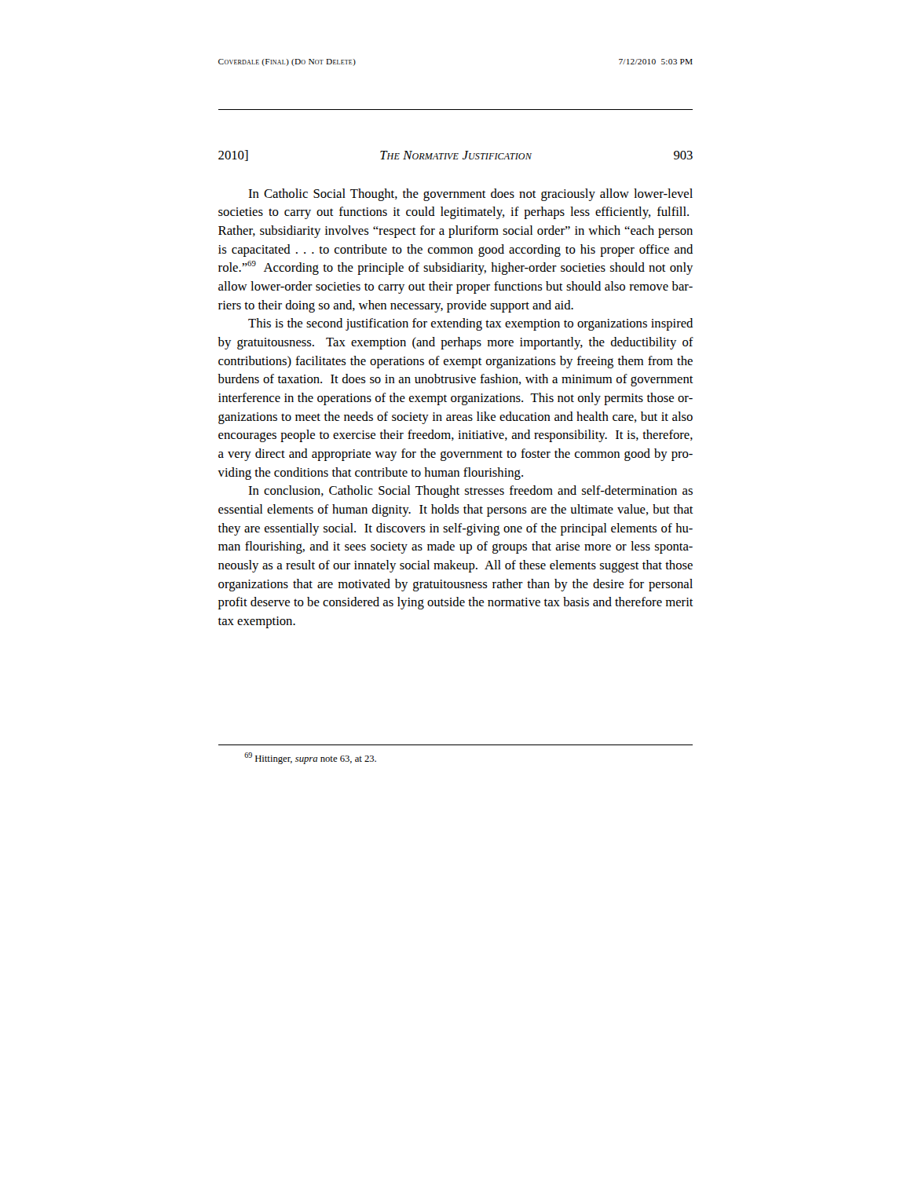Coverdale (Final) (Do Not Delete) 7/12/2010 5:03 PM
2010] The Normative Justification 903
In Catholic Social Thought, the government does not graciously allow lower-level societies to carry out functions it could legitimately, if perhaps less efficiently, fulfill. Rather, subsidiarity involves “respect for a pluriform social order” in which “each person is capacitated . . . to contribute to the common good according to his proper office and role.”69 According to the principle of subsidiarity, higher-order societies should not only allow lower-order societies to carry out their proper functions but should also remove barriers to their doing so and, when necessary, provide support and aid.
This is the second justification for extending tax exemption to organizations inspired by gratuitousness. Tax exemption (and perhaps more importantly, the deductibility of contributions) facilitates the operations of exempt organizations by freeing them from the burdens of taxation. It does so in an unobtrusive fashion, with a minimum of government interference in the operations of the exempt organizations. This not only permits those organizations to meet the needs of society in areas like education and health care, but it also encourages people to exercise their freedom, initiative, and responsibility. It is, therefore, a very direct and appropriate way for the government to foster the common good by providing the conditions that contribute to human flourishing.
In conclusion, Catholic Social Thought stresses freedom and self-determination as essential elements of human dignity. It holds that persons are the ultimate value, but that they are essentially social. It discovers in self-giving one of the principal elements of human flourishing, and it sees society as made up of groups that arise more or less spontaneously as a result of our innately social makeup. All of these elements suggest that those organizations that are motivated by gratuitousness rather than by the desire for personal profit deserve to be considered as lying outside the normative tax basis and therefore merit tax exemption.
69Hittinger, supra note 63, at 23.